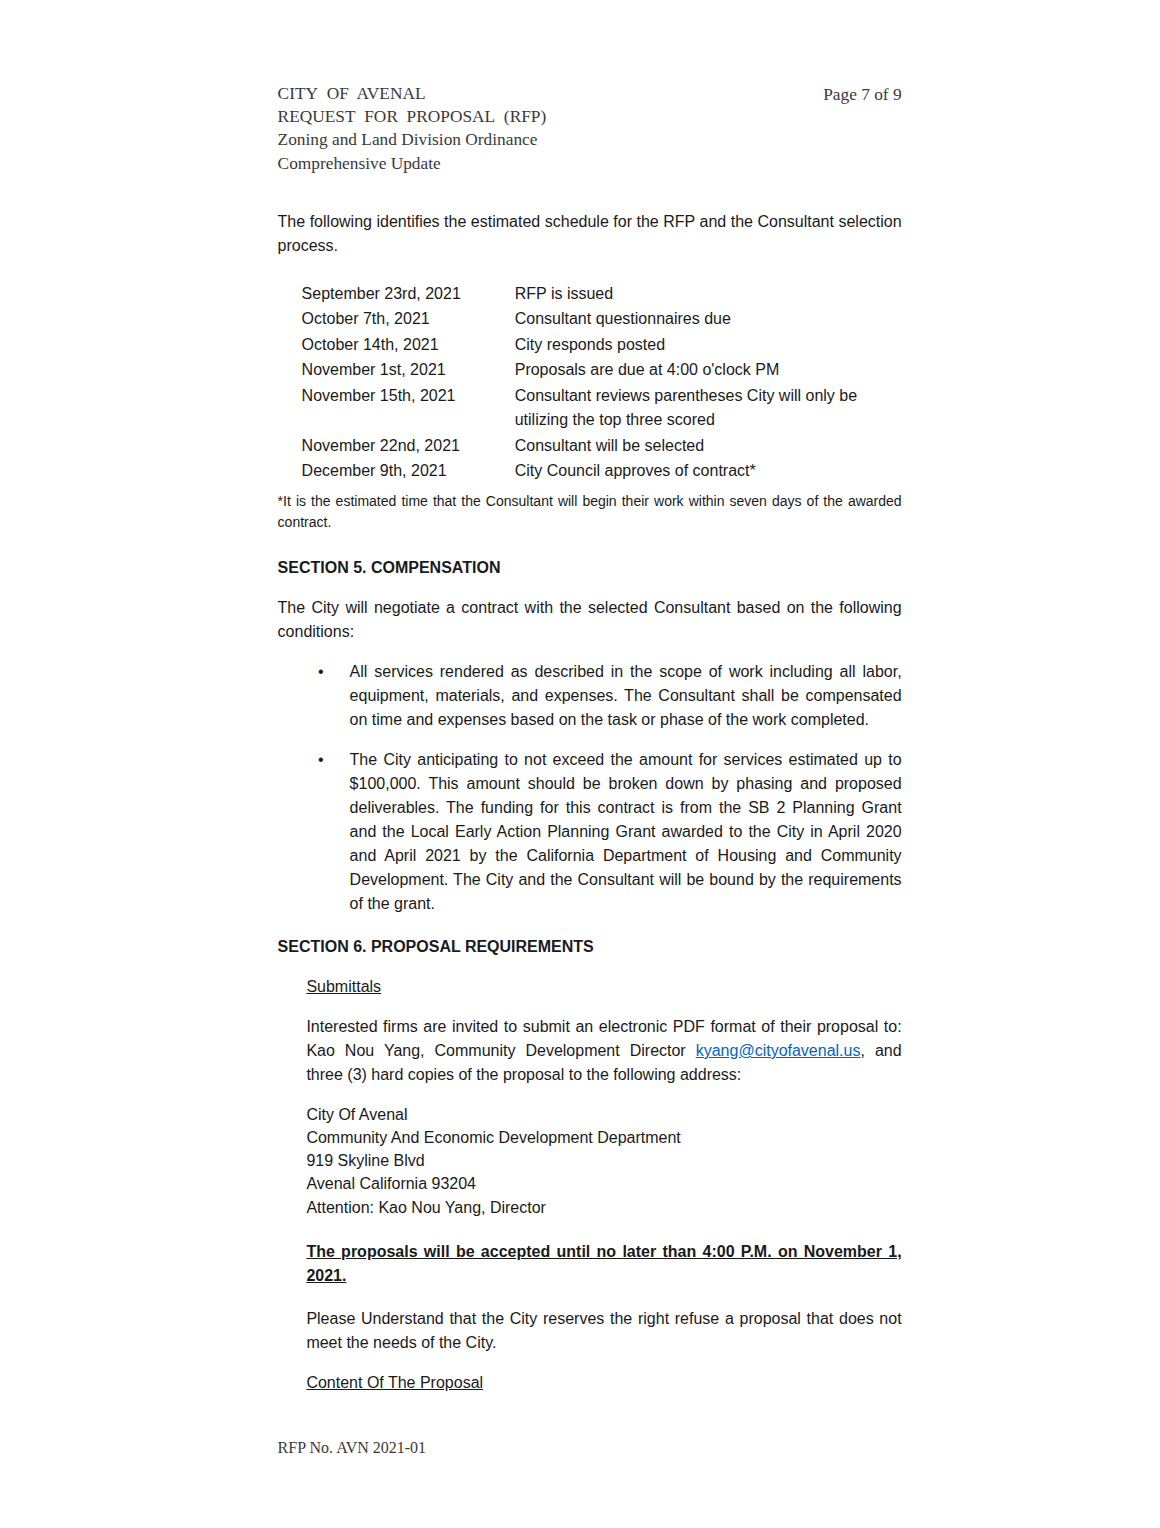Page 7 of 9
CITY OF AVENAL
REQUEST FOR PROPOSAL (RFP)
Zoning and Land Division Ordinance
Comprehensive Update
The following identifies the estimated schedule for the RFP and the Consultant selection process.
| September 23rd, 2021 | RFP is issued |
| October 7th, 2021 | Consultant questionnaires due |
| October 14th, 2021 | City responds posted |
| November 1st, 2021 | Proposals are due at 4:00 o'clock PM |
| November 15th, 2021 | Consultant reviews parentheses City will only be utilizing the top three scored |
| November 22nd, 2021 | Consultant will be selected |
| December 9th, 2021 | City Council approves of contract* |
*It is the estimated time that the Consultant will begin their work within seven days of the awarded contract.
SECTION 5. COMPENSATION
The City will negotiate a contract with the selected Consultant based on the following conditions:
All services rendered as described in the scope of work including all labor, equipment, materials, and expenses. The Consultant shall be compensated on time and expenses based on the task or phase of the work completed.
The City anticipating to not exceed the amount for services estimated up to $100,000. This amount should be broken down by phasing and proposed deliverables. The funding for this contract is from the SB 2 Planning Grant and the Local Early Action Planning Grant awarded to the City in April 2020 and April 2021 by the California Department of Housing and Community Development. The City and the Consultant will be bound by the requirements of the grant.
SECTION 6. PROPOSAL REQUIREMENTS
Submittals
Interested firms are invited to submit an electronic PDF format of their proposal to: Kao Nou Yang, Community Development Director kyang@cityofavenal.us, and three (3) hard copies of the proposal to the following address:
City Of Avenal
Community And Economic Development Department
919 Skyline Blvd
Avenal California 93204
Attention: Kao Nou Yang, Director
The proposals will be accepted until no later than 4:00 P.M. on November 1, 2021.
Please Understand that the City reserves the right refuse a proposal that does not meet the needs of the City.
Content Of The Proposal
RFP No. AVN 2021-01